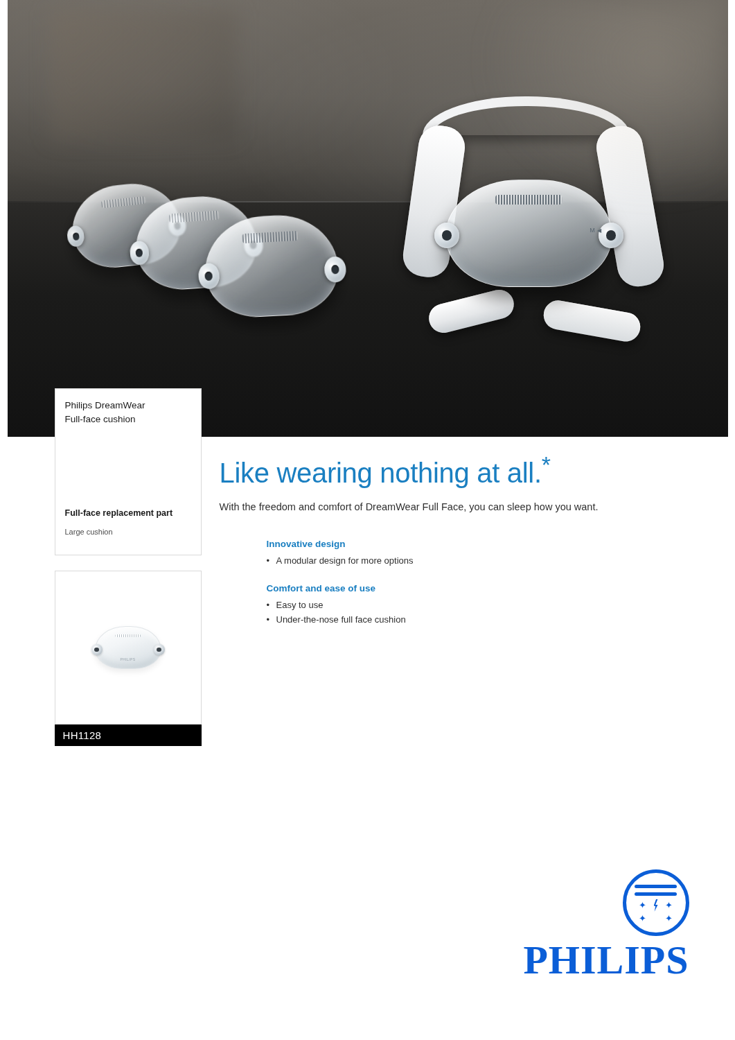M ◀
Philips DreamWear
Full-face cushion
Full-face replacement part
Large cushion
PHILIPS
HH1128
Like wearing nothing at all.*
With the freedom and comfort of DreamWear Full Face, you can sleep how you want.
Innovative design
A modular design for more options
Comfort and ease of use
Easy to use
Under-the-nose full face cushion
✦ ✦ ✦ ✦
PHILIPS